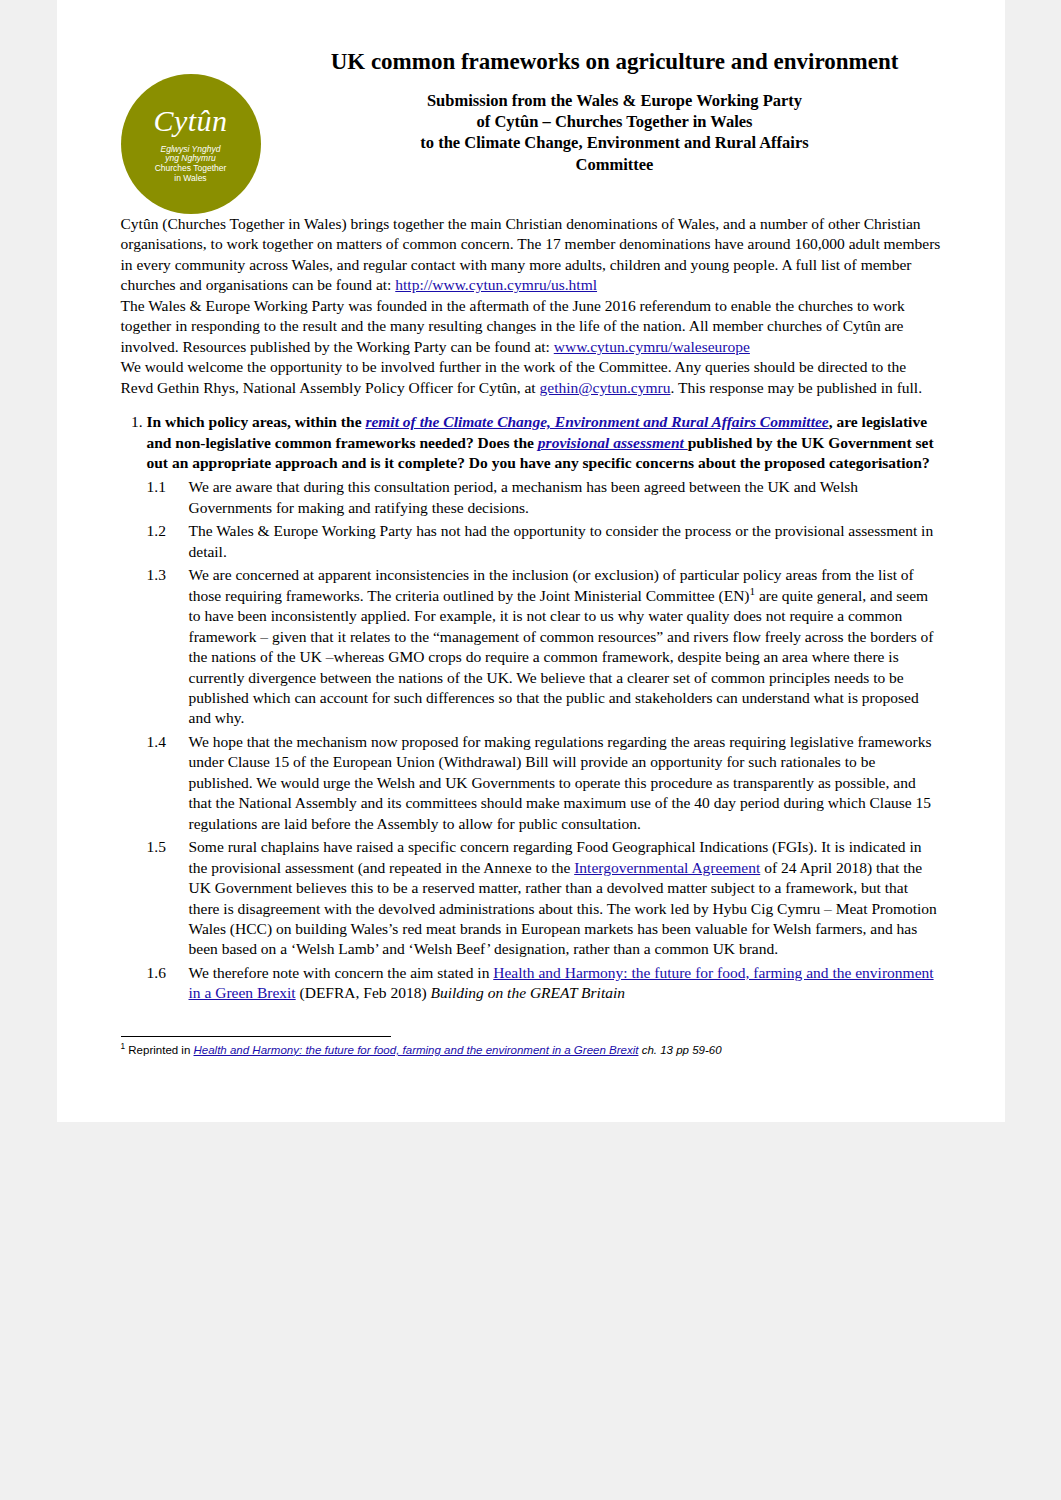Cytûn
Eglwysi Ynghyd
yng Nghymru
Churches Together
in Wales
UK common frameworks on agriculture and environment
Submission from the Wales & Europe Working Party
of Cytûn – Churches Together in Wales
to the Climate Change, Environment and Rural Affairs
Committee
Cytûn (Churches Together in Wales) brings together the main Christian denominations of Wales, and a number of other Christian organisations, to work together on matters of common concern. The 17 member denominations have around 160,000 adult members in every community across Wales, and regular contact with many more adults, children and young people. A full list of member churches and organisations can be found at: http://www.cytun.cymru/us.html
The Wales & Europe Working Party was founded in the aftermath of the June 2016 referendum to enable the churches to work together in responding to the result and the many resulting changes in the life of the nation. All member churches of Cytûn are involved. Resources published by the Working Party can be found at: www.cytun.cymru/waleseurope
We would welcome the opportunity to be involved further in the work of the Committee. Any queries should be directed to the Revd Gethin Rhys, National Assembly Policy Officer for Cytûn, at gethin@cytun.cymru. This response may be published in full.
In which policy areas, within the remit of the Climate Change, Environment and Rural Affairs Committee, are legislative and non-legislative common frameworks needed? Does the provisional assessment published by the UK Government set out an appropriate approach and is it complete? Do you have any specific concerns about the proposed categorisation?
1.1 We are aware that during this consultation period, a mechanism has been agreed between the UK and Welsh Governments for making and ratifying these decisions.
1.2 The Wales & Europe Working Party has not had the opportunity to consider the process or the provisional assessment in detail.
1.3 We are concerned at apparent inconsistencies in the inclusion (or exclusion) of particular policy areas from the list of those requiring frameworks. The criteria outlined by the Joint Ministerial Committee (EN)1 are quite general, and seem to have been inconsistently applied. For example, it is not clear to us why water quality does not require a common framework – given that it relates to the “management of common resources” and rivers flow freely across the borders of the nations of the UK –whereas GMO crops do require a common framework, despite being an area where there is currently divergence between the nations of the UK. We believe that a clearer set of common principles needs to be published which can account for such differences so that the public and stakeholders can understand what is proposed and why.
1.4 We hope that the mechanism now proposed for making regulations regarding the areas requiring legislative frameworks under Clause 15 of the European Union (Withdrawal) Bill will provide an opportunity for such rationales to be published. We would urge the Welsh and UK Governments to operate this procedure as transparently as possible, and that the National Assembly and its committees should make maximum use of the 40 day period during which Clause 15 regulations are laid before the Assembly to allow for public consultation.
1.5 Some rural chaplains have raised a specific concern regarding Food Geographical Indications (FGIs). It is indicated in the provisional assessment (and repeated in the Annexe to the Intergovernmental Agreement of 24 April 2018) that the UK Government believes this to be a reserved matter, rather than a devolved matter subject to a framework, but that there is disagreement with the devolved administrations about this. The work led by Hybu Cig Cymru – Meat Promotion Wales (HCC) on building Wales’s red meat brands in European markets has been valuable for Welsh farmers, and has been based on a ‘Welsh Lamb’ and ‘Welsh Beef’ designation, rather than a common UK brand.
1.6 We therefore note with concern the aim stated in Health and Harmony: the future for food, farming and the environment in a Green Brexit (DEFRA, Feb 2018) Building on the GREAT Britain
1 Reprinted in Health and Harmony: the future for food, farming and the environment in a Green Brexit ch. 13 pp 59-60